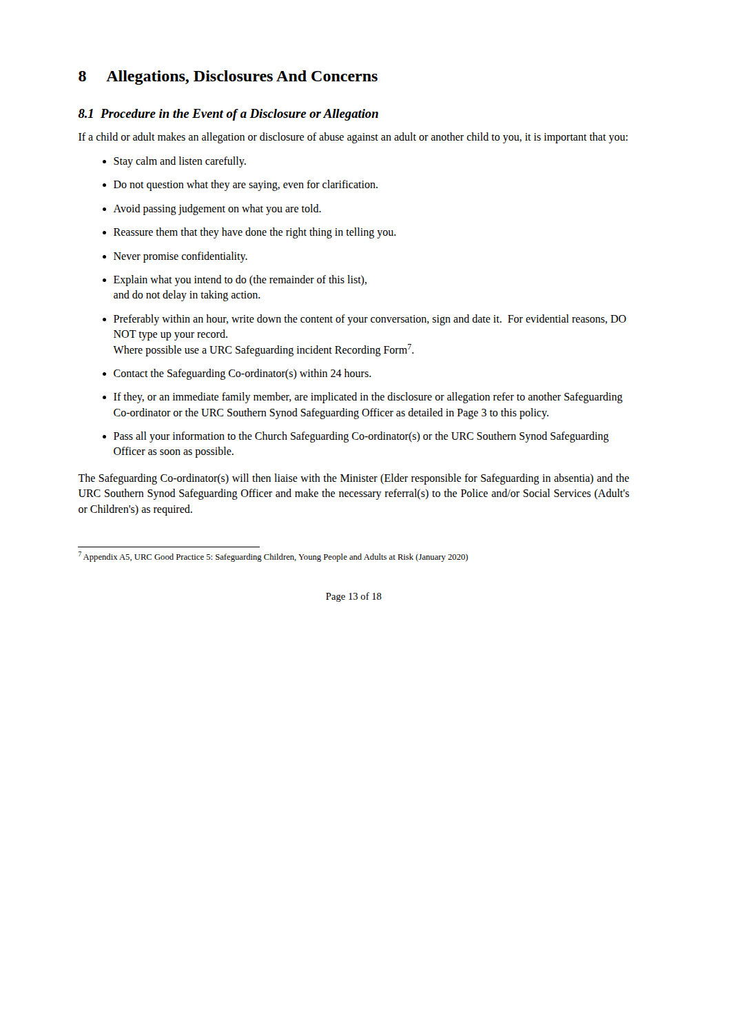8 Allegations, Disclosures And Concerns
8.1 Procedure in the Event of a Disclosure or Allegation
If a child or adult makes an allegation or disclosure of abuse against an adult or another child to you, it is important that you:
Stay calm and listen carefully.
Do not question what they are saying, even for clarification.
Avoid passing judgement on what you are told.
Reassure them that they have done the right thing in telling you.
Never promise confidentiality.
Explain what you intend to do (the remainder of this list),
and do not delay in taking action.
Preferably within an hour, write down the content of your conversation, sign and date it. For evidential reasons, DO NOT type up your record.
Where possible use a URC Safeguarding incident Recording Form7.
Contact the Safeguarding Co-ordinator(s) within 24 hours.
If they, or an immediate family member, are implicated in the disclosure or allegation refer to another Safeguarding Co-ordinator or the URC Southern Synod Safeguarding Officer as detailed in Page 3 to this policy.
Pass all your information to the Church Safeguarding Co-ordinator(s) or the URC Southern Synod Safeguarding Officer as soon as possible.
The Safeguarding Co-ordinator(s) will then liaise with the Minister (Elder responsible for Safeguarding in absentia) and the URC Southern Synod Safeguarding Officer and make the necessary referral(s) to the Police and/or Social Services (Adult's or Children's) as required.
7 Appendix A5, URC Good Practice 5: Safeguarding Children, Young People and Adults at Risk (January 2020)
Page 13 of 18